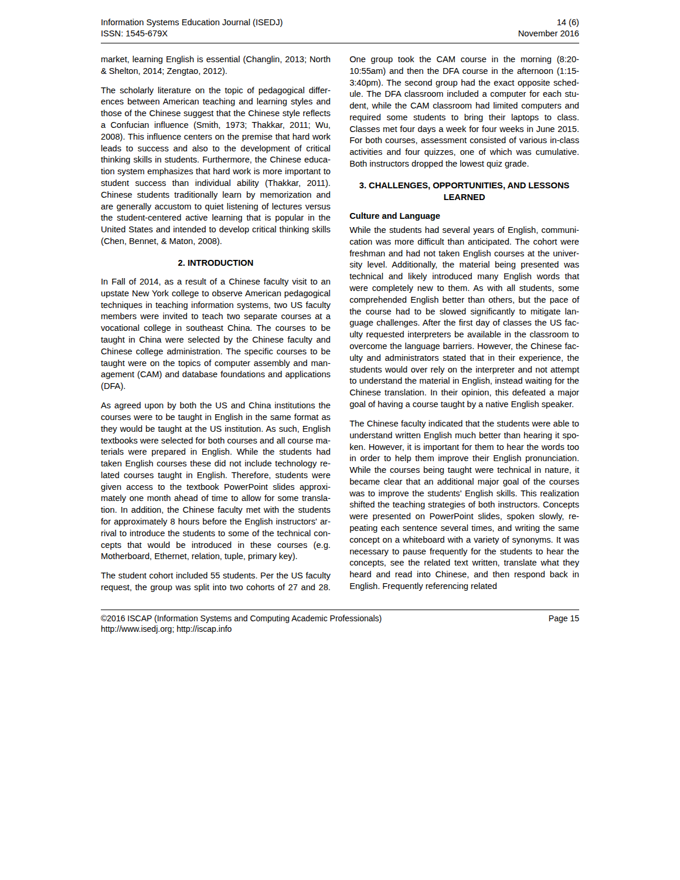Information Systems Education Journal (ISEDJ)
ISSN: 1545-679X
14 (6)
November 2016
market, learning English is essential (Changlin, 2013; North & Shelton, 2014; Zengtao, 2012).
The scholarly literature on the topic of pedagogical differences between American teaching and learning styles and those of the Chinese suggest that the Chinese style reflects a Confucian influence (Smith, 1973; Thakkar, 2011; Wu, 2008). This influence centers on the premise that hard work leads to success and also to the development of critical thinking skills in students. Furthermore, the Chinese education system emphasizes that hard work is more important to student success than individual ability (Thakkar, 2011). Chinese students traditionally learn by memorization and are generally accustom to quiet listening of lectures versus the student-centered active learning that is popular in the United States and intended to develop critical thinking skills (Chen, Bennet, & Maton, 2008).
2. INTRODUCTION
In Fall of 2014, as a result of a Chinese faculty visit to an upstate New York college to observe American pedagogical techniques in teaching information systems, two US faculty members were invited to teach two separate courses at a vocational college in southeast China. The courses to be taught in China were selected by the Chinese faculty and Chinese college administration. The specific courses to be taught were on the topics of computer assembly and management (CAM) and database foundations and applications (DFA).
As agreed upon by both the US and China institutions the courses were to be taught in English in the same format as they would be taught at the US institution. As such, English textbooks were selected for both courses and all course materials were prepared in English. While the students had taken English courses these did not include technology related courses taught in English. Therefore, students were given access to the textbook PowerPoint slides approximately one month ahead of time to allow for some translation. In addition, the Chinese faculty met with the students for approximately 8 hours before the English instructors' arrival to introduce the students to some of the technical concepts that would be introduced in these courses (e.g. Motherboard, Ethernet, relation, tuple, primary key).
The student cohort included 55 students. Per the US faculty request, the group was split into two cohorts of 27 and 28. One group took the CAM course in the morning (8:20-10:55am) and then the DFA course in the afternoon (1:15-3:40pm). The second group had the exact opposite schedule. The DFA classroom included a computer for each student, while the CAM classroom had limited computers and required some students to bring their laptops to class. Classes met four days a week for four weeks in June 2015. For both courses, assessment consisted of various in-class activities and four quizzes, one of which was cumulative. Both instructors dropped the lowest quiz grade.
3. CHALLENGES, OPPORTUNITIES, AND LESSONS LEARNED
Culture and Language
While the students had several years of English, communication was more difficult than anticipated. The cohort were freshman and had not taken English courses at the university level. Additionally, the material being presented was technical and likely introduced many English words that were completely new to them. As with all students, some comprehended English better than others, but the pace of the course had to be slowed significantly to mitigate language challenges. After the first day of classes the US faculty requested interpreters be available in the classroom to overcome the language barriers. However, the Chinese faculty and administrators stated that in their experience, the students would over rely on the interpreter and not attempt to understand the material in English, instead waiting for the Chinese translation. In their opinion, this defeated a major goal of having a course taught by a native English speaker.
The Chinese faculty indicated that the students were able to understand written English much better than hearing it spoken. However, it is important for them to hear the words too in order to help them improve their English pronunciation. While the courses being taught were technical in nature, it became clear that an additional major goal of the courses was to improve the students' English skills. This realization shifted the teaching strategies of both instructors. Concepts were presented on PowerPoint slides, spoken slowly, repeating each sentence several times, and writing the same concept on a whiteboard with a variety of synonyms. It was necessary to pause frequently for the students to hear the concepts, see the related text written, translate what they heard and read into Chinese, and then respond back in English. Frequently referencing related
©2016 ISCAP (Information Systems and Computing Academic Professionals)
http://www.isedj.org; http://iscap.info
Page 15